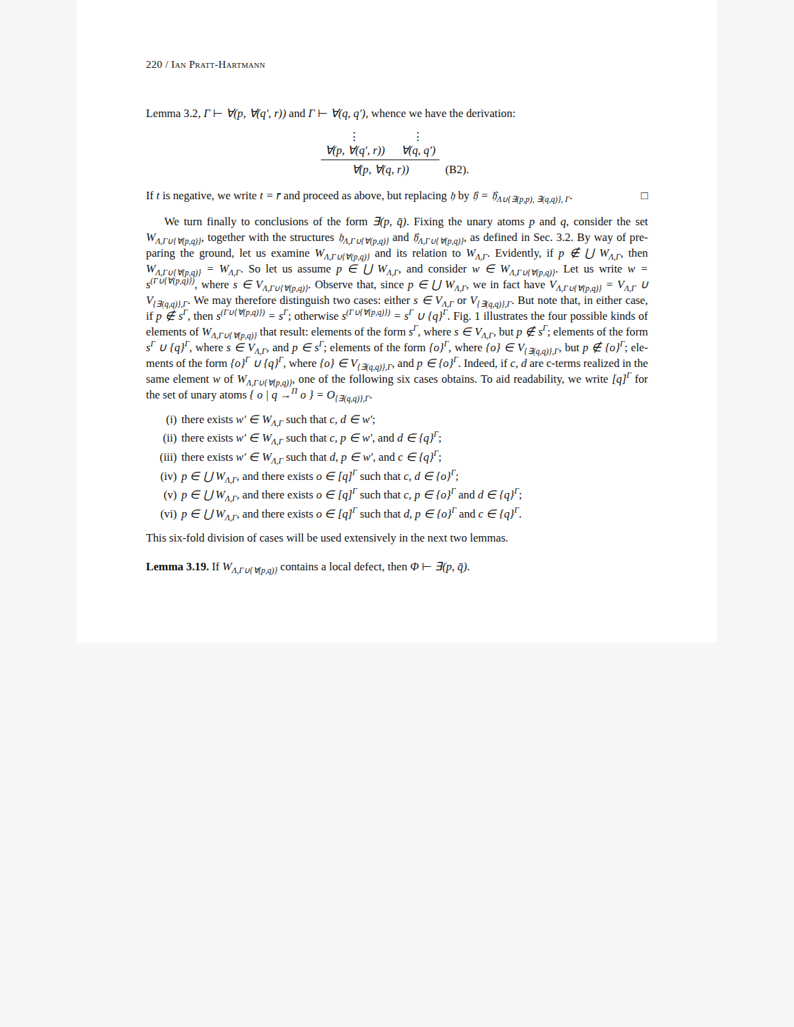220 / Ian Pratt-Hartmann
Lemma 3.2, Γ ⊢ ∀(p, ∀(q′, r)) and Γ ⊢ ∀(q, q′), whence we have the derivation:
| ⋮ | | ⋮ | |
| ∀(p, ∀(q′, r)) | | ∀(q, q′) | |
| ∀(p, ∀(q, r)) | (B2). |
If t is negative, we write t = r̄ and proceed as above, but replacing 𝔥 by 𝔥̂ = 𝔥̂Λ∪{∃(p,p), ∃(q,q)}, Γ. □
We turn finally to conclusions of the form ∃(p, q̄). Fixing the unary atoms p and q, consider the set WΛ,Γ∪{∀(p,q)}, together with the structures 𝔥Λ,Γ∪{∀(p,q)} and 𝔥̂Λ,Γ∪{∀(p,q)}, as defined in Sec. 3.2. By way of preparing the ground, let us examine WΛ,Γ∪{∀(p,q)} and its relation to WΛ,Γ. Evidently, if p ∉ ⋃ WΛ,Γ, then WΛ,Γ∪{∀(p,q)} = WΛ,Γ. So let us assume p ∈ ⋃ WΛ,Γ, and consider w ∈ WΛ,Γ∪{∀(p,q)}. Let us write w = s(Γ∪{∀(p,q)}), where s ∈ VΛ,Γ∪{∀(p,q)}. Observe that, since p ∈ ⋃ WΛ,Γ, we in fact have VΛ,Γ∪{∀(p,q)} = VΛ,Γ ∪ V{∃(q,q)},Γ. We may therefore distinguish two cases: either s ∈ VΛ,Γ or V{∃(q,q)},Γ. But note that, in either case, if p ∉ sΓ, then s(Γ∪{∀(p,q)}) = sΓ; otherwise s(Γ∪{∀(p,q)}) = sΓ ∪ {q}Γ. Fig. 1 illustrates the four possible kinds of elements of WΛ,Γ∪{∀(p,q)} that result: elements of the form sΓ, where s ∈ VΛ,Γ, but p ∉ sΓ; elements of the form sΓ ∪ {q}Γ, where s ∈ VΛ,Γ, and p ∈ sΓ; elements of the form {o}Γ, where {o} ∈ V{∃(q,q)},Γ, but p ∉ {o}Γ; elements of the form {o}Γ ∪ {q}Γ, where {o} ∈ V{∃(q,q)},Γ, and p ∈ {o}Γ. Indeed, if c, d are c-terms realized in the same element w of WΛ,Γ∪{∀(p,q)}, one of the following six cases obtains. To aid readability, we write [q]Γ for the set of unary atoms { o | q →Π o } = O{∃(q,q)},Γ.
(i) there exists w′ ∈ WΛ,Γ such that c, d ∈ w′;
(ii) there exists w′ ∈ WΛ,Γ such that c, p ∈ w′, and d ∈ {q}Γ;
(iii) there exists w′ ∈ WΛ,Γ such that d, p ∈ w′, and c ∈ {q}Γ;
(iv) p ∈ ⋃ WΛ,Γ, and there exists o ∈ [q]Γ such that c, d ∈ {o}Γ;
(v) p ∈ ⋃ WΛ,Γ, and there exists o ∈ [q]Γ such that c, p ∈ {o}Γ and d ∈ {q}Γ;
(vi) p ∈ ⋃ WΛ,Γ, and there exists o ∈ [q]Γ such that d, p ∈ {o}Γ and c ∈ {q}Γ.
This six-fold division of cases will be used extensively in the next two lemmas.
Lemma 3.19. If WΛ,Γ∪{∀(p,q)} contains a local defect, then Φ ⊢ ∃(p, q̄).